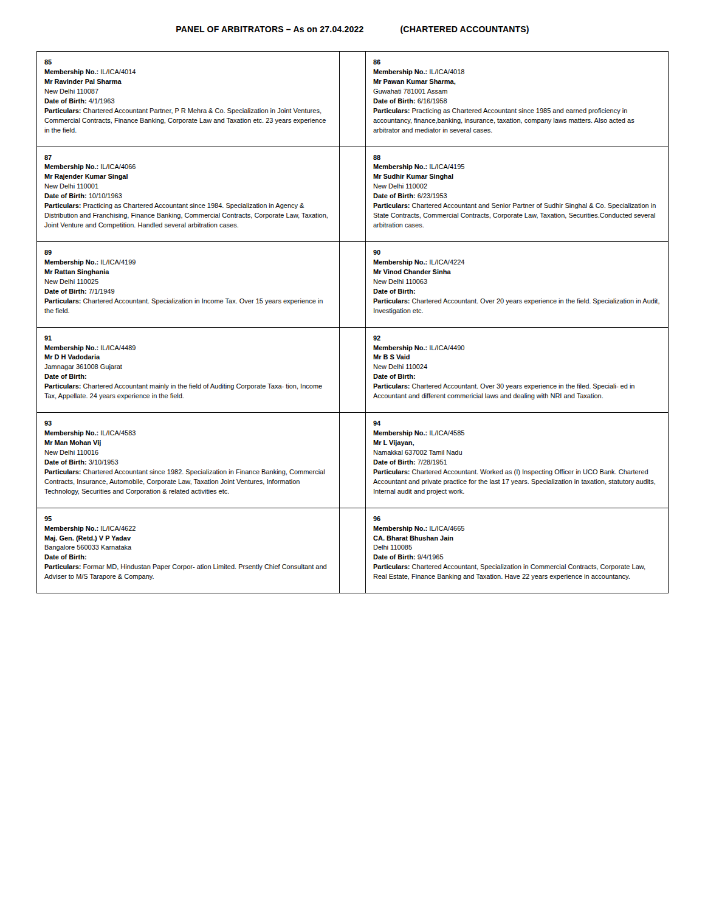PANEL OF ARBITRATORS – As on 27.04.2022 (CHARTERED ACCOUNTANTS)
| 85 Membership No.: IL/ICA/4014 Mr Ravinder Pal Sharma New Delhi 110087 Date of Birth: 4/1/1963 Particulars: Chartered Accountant Partner, P R Mehra & Co. Specialization in Joint Ventures, Commercial Contracts, Finance Banking, Corporate Law and Taxation etc. 23 years experience in the field. | | 86 Membership No.: IL/ICA/4018 Mr Pawan Kumar Sharma, Guwahati 781001 Assam Date of Birth: 6/16/1958 Particulars: Practicing as Chartered Accountant since 1985 and earned proficiency in accountancy, finance,banking, insurance, taxation, company laws matters. Also acted as arbitrator and mediator in several cases. |
| 87 Membership No.: IL/ICA/4066 Mr Rajender Kumar Singal New Delhi 110001 Date of Birth: 10/10/1963 Particulars: Practicing as Chartered Accountant since 1984. Specialization in Agency & Distribution and Franchising, Finance Banking, Commercial Contracts, Corporate Law, Taxation, Joint Venture and Competition. Handled several arbitration cases. | | 88 Membership No.: IL/ICA/4195 Mr Sudhir Kumar Singhal New Delhi 110002 Date of Birth: 6/23/1953 Particulars: Chartered Accountant and Senior Partner of Sudhir Singhal & Co. Specialization in State Contracts, Commercial Contracts, Corporate Law, Taxation, Securities.Conducted several arbitration cases. |
| 89 Membership No.: IL/ICA/4199 Mr Rattan Singhania New Delhi 110025 Date of Birth: 7/1/1949 Particulars: Chartered Accountant. Specialization in Income Tax. Over 15 years experience in the field. | | 90 Membership No.: IL/ICA/4224 Mr Vinod Chander Sinha New Delhi 110063 Date of Birth: Particulars: Chartered Accountant. Over 20 years experience in the field. Specialization in Audit, Investigation etc. |
| 91 Membership No.: IL/ICA/4489 Mr D H Vadodaria Jamnagar 361008 Gujarat Date of Birth: Particulars: Chartered Accountant mainly in the field of Auditing Corporate Taxa- tion, Income Tax, Appellate. 24 years experience in the field. | | 92 Membership No.: IL/ICA/4490 Mr B S Vaid New Delhi 110024 Date of Birth: Particulars: Chartered Accountant. Over 30 years experience in the filed. Speciali- ed in Accountant and different commericial laws and dealing with NRI and Taxation. |
| 93 Membership No.: IL/ICA/4583 Mr Man Mohan Vij New Delhi 110016 Date of Birth: 3/10/1953 Particulars: Chartered Accountant since 1982. Specialization in Finance Banking, Commercial Contracts, Insurance, Automobile, Corporate Law, Taxation Joint Ventures, Information Technology, Securities and Corporation & related activities etc. | | 94 Membership No.: IL/ICA/4585 Mr L Vijayan, Namakkal 637002 Tamil Nadu Date of Birth: 7/28/1951 Particulars: Chartered Accountant. Worked as (I) Inspecting Officer in UCO Bank. Chartered Accountant and private practice for the last 17 years. Specialization in taxation, statutory audits, Internal audit and project work. |
| 95 Membership No.: IL/ICA/4622 Maj. Gen. (Retd.) V P Yadav Bangalore 560033 Karnataka Date of Birth: Particulars: Formar MD, Hindustan Paper Corpor- ation Limited. Prsently Chief Consultant and Adviser to M/S Tarapore & Company. | | 96 Membership No.: IL/ICA/4665 CA. Bharat Bhushan Jain Delhi 110085 Date of Birth: 9/4/1965 Particulars: Chartered Accountant, Specialization in Commercial Contracts, Corporate Law, Real Estate, Finance Banking and Taxation. Have 22 years experience in accountancy. |